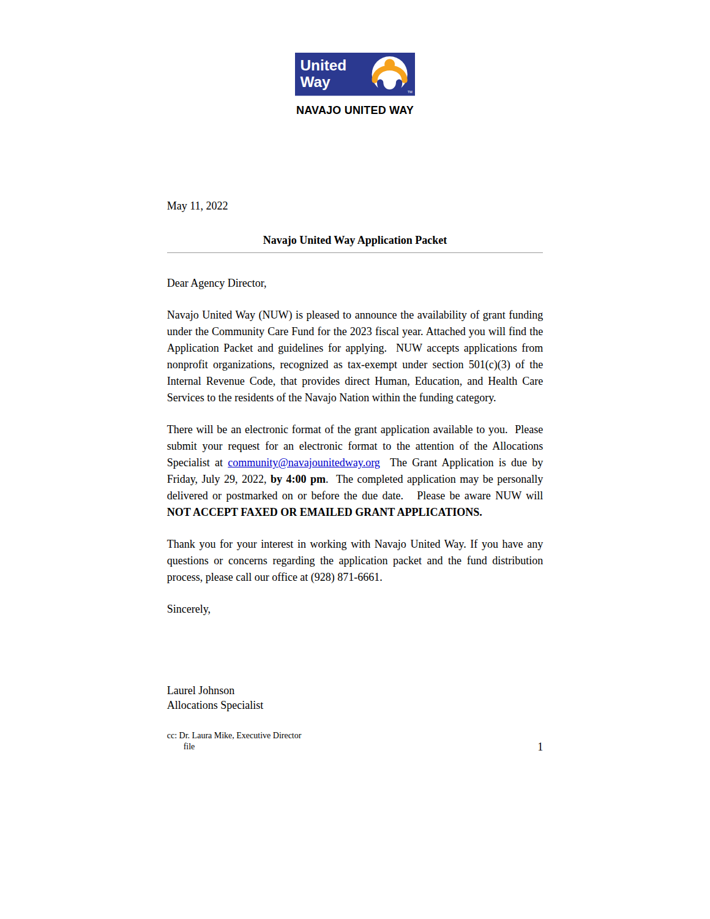United Way TM
NAVAJO UNITED WAY
May 11, 2022
Navajo United Way Application Packet
Dear Agency Director,
Navajo United Way (NUW) is pleased to announce the availability of grant funding under the Community Care Fund for the 2023 fiscal year. Attached you will find the Application Packet and guidelines for applying. NUW accepts applications from nonprofit organizations, recognized as tax-exempt under section 501(c)(3) of the Internal Revenue Code, that provides direct Human, Education, and Health Care Services to the residents of the Navajo Nation within the funding category.
There will be an electronic format of the grant application available to you. Please submit your request for an electronic format to the attention of the Allocations Specialist at community@navajounitedway.org The Grant Application is due by Friday, July 29, 2022, by 4:00 pm. The completed application may be personally delivered or postmarked on or before the due date. Please be aware NUW will NOT ACCEPT FAXED OR EMAILED GRANT APPLICATIONS.
Thank you for your interest in working with Navajo United Way. If you have any questions or concerns regarding the application packet and the fund distribution process, please call our office at (928) 871-6661.
Sincerely,
Laurel Johnson
Allocations Specialist
cc: Dr. Laura Mike, Executive Director
file
1